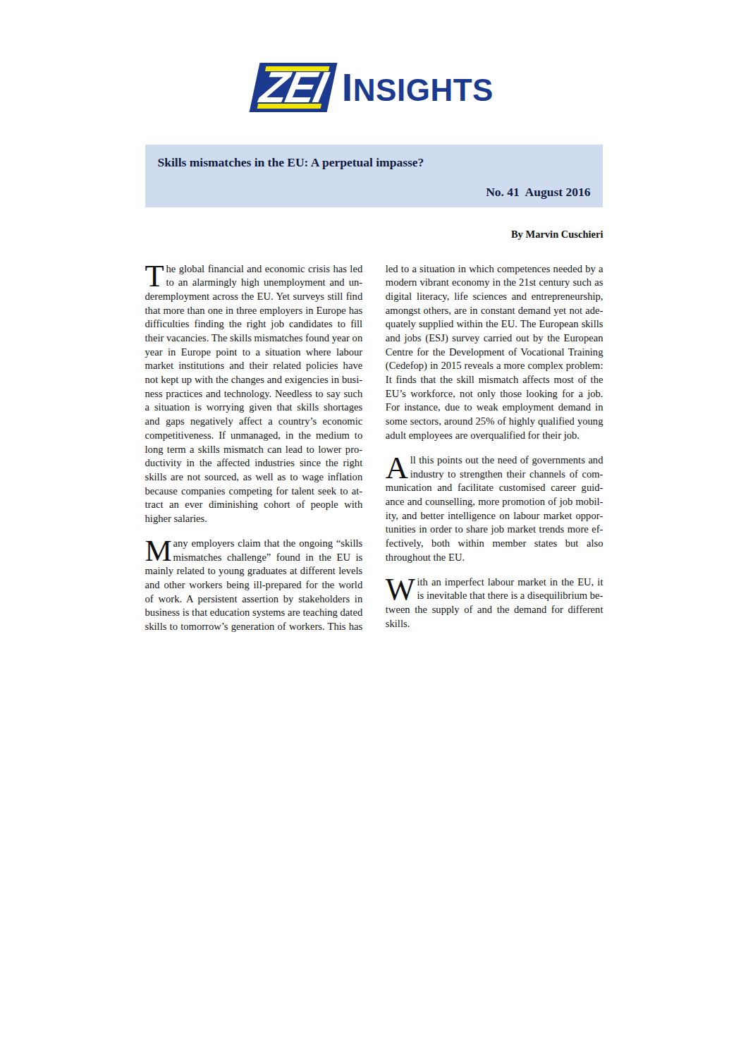ZEI INSIGHTS
Skills mismatches in the EU: A perpetual impasse?
No. 41 August 2016
By Marvin Cuschieri
The global financial and economic crisis has led to an alarmingly high unemployment and underemployment across the EU. Yet surveys still find that more than one in three employers in Europe has difficulties finding the right job candidates to fill their vacancies. The skills mismatches found year on year in Europe point to a situation where labour market institutions and their related policies have not kept up with the changes and exigencies in business practices and technology. Needless to say such a situation is worrying given that skills shortages and gaps negatively affect a country’s economic competitiveness. If unmanaged, in the medium to long term a skills mismatch can lead to lower productivity in the affected industries since the right skills are not sourced, as well as to wage inflation because companies competing for talent seek to attract an ever diminishing cohort of people with higher salaries.
Many employers claim that the ongoing “skills mismatches challenge” found in the EU is mainly related to young graduates at different levels and other workers being ill-prepared for the world of work. A persistent assertion by stakeholders in business is that education systems are teaching dated skills to tomorrow’s generation of workers. This has led to a situation in which competences needed by a modern vibrant economy in the 21st century such as digital literacy, life sciences and entrepreneurship, amongst others, are in constant demand yet not adequately supplied within the EU. The European skills and jobs (ESJ) survey carried out by the European Centre for the Development of Vocational Training (Cedefop) in 2015 reveals a more complex problem: It finds that the skill mismatch affects most of the EU’s workforce, not only those looking for a job. For instance, due to weak employment demand in some sectors, around 25% of highly qualified young adult employees are overqualified for their job.
All this points out the need of governments and industry to strengthen their channels of communication and facilitate customised career guidance and counselling, more promotion of job mobility, and better intelligence on labour market opportunities in order to share job market trends more effectively, both within member states but also throughout the EU.
With an imperfect labour market in the EU, it is inevitable that there is a disequilibrium between the supply of and the demand for different skills.